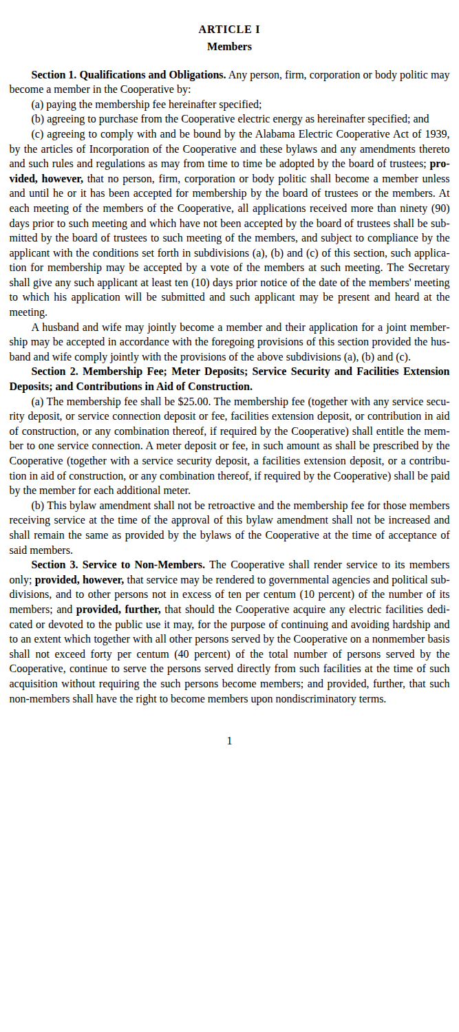ARTICLE I
Members
Section 1. Qualifications and Obligations. Any person, firm, corporation or body politic may become a member in the Cooperative by:
(a) paying the membership fee hereinafter specified;
(b) agreeing to purchase from the Cooperative electric energy as hereinafter specified; and
(c) agreeing to comply with and be bound by the Alabama Electric Cooperative Act of 1939, by the articles of Incorporation of the Cooperative and these bylaws and any amendments thereto and such rules and regulations as may from time to time be adopted by the board of trustees; provided, however, that no person, firm, corporation or body politic shall become a member unless and until he or it has been accepted for membership by the board of trustees or the members. At each meeting of the members of the Cooperative, all applications received more than ninety (90) days prior to such meeting and which have not been accepted by the board of trustees shall be submitted by the board of trustees to such meeting of the members, and subject to compliance by the applicant with the conditions set forth in subdivisions (a), (b) and (c) of this section, such application for membership may be accepted by a vote of the members at such meeting. The Secretary shall give any such applicant at least ten (10) days prior notice of the date of the members' meeting to which his application will be submitted and such applicant may be present and heard at the meeting.
A husband and wife may jointly become a member and their application for a joint membership may be accepted in accordance with the foregoing provisions of this section provided the husband and wife comply jointly with the provisions of the above subdivisions (a), (b) and (c).
Section 2. Membership Fee; Meter Deposits; Service Security and Facilities Extension Deposits; and Contributions in Aid of Construction.
(a) The membership fee shall be $25.00. The membership fee (together with any service security deposit, or service connection deposit or fee, facilities extension deposit, or contribution in aid of construction, or any combination thereof, if required by the Cooperative) shall entitle the member to one service connection. A meter deposit or fee, in such amount as shall be prescribed by the Cooperative (together with a service security deposit, a facilities extension deposit, or a contribution in aid of construction, or any combination thereof, if required by the Cooperative) shall be paid by the member for each additional meter.
(b) This bylaw amendment shall not be retroactive and the membership fee for those members receiving service at the time of the approval of this bylaw amendment shall not be increased and shall remain the same as provided by the bylaws of the Cooperative at the time of acceptance of said members.
Section 3. Service to Non-Members. The Cooperative shall render service to its members only; provided, however, that service may be rendered to governmental agencies and political subdivisions, and to other persons not in excess of ten per centum (10 percent) of the number of its members; and provided, further, that should the Cooperative acquire any electric facilities dedicated or devoted to the public use it may, for the purpose of continuing and avoiding hardship and to an extent which together with all other persons served by the Cooperative on a nonmember basis shall not exceed forty per centum (40 percent) of the total number of persons served by the Cooperative, continue to serve the persons served directly from such facilities at the time of such acquisition without requiring the such persons become members; and provided, further, that such non-members shall have the right to become members upon nondiscriminatory terms.
1